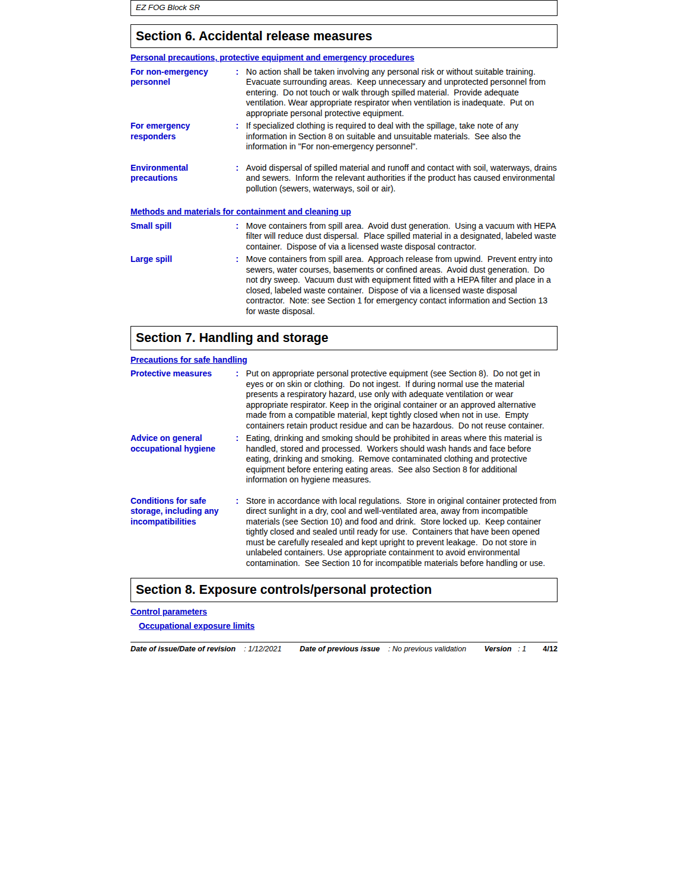EZ FOG Block SR
Section 6. Accidental release measures
Personal precautions, protective equipment and emergency procedures
| For non-emergency personnel | : | No action shall be taken involving any personal risk or without suitable training. Evacuate surrounding areas. Keep unnecessary and unprotected personnel from entering. Do not touch or walk through spilled material. Provide adequate ventilation. Wear appropriate respirator when ventilation is inadequate. Put on appropriate personal protective equipment. |
| For emergency responders | : | If specialized clothing is required to deal with the spillage, take note of any information in Section 8 on suitable and unsuitable materials. See also the information in "For non-emergency personnel". |
| Environmental precautions | : | Avoid dispersal of spilled material and runoff and contact with soil, waterways, drains and sewers. Inform the relevant authorities if the product has caused environmental pollution (sewers, waterways, soil or air). |
Methods and materials for containment and cleaning up
| Small spill | : | Move containers from spill area. Avoid dust generation. Using a vacuum with HEPA filter will reduce dust dispersal. Place spilled material in a designated, labeled waste container. Dispose of via a licensed waste disposal contractor. |
| Large spill | : | Move containers from spill area. Approach release from upwind. Prevent entry into sewers, water courses, basements or confined areas. Avoid dust generation. Do not dry sweep. Vacuum dust with equipment fitted with a HEPA filter and place in a closed, labeled waste container. Dispose of via a licensed waste disposal contractor. Note: see Section 1 for emergency contact information and Section 13 for waste disposal. |
Section 7. Handling and storage
Precautions for safe handling
| Protective measures | : | Put on appropriate personal protective equipment (see Section 8). Do not get in eyes or on skin or clothing. Do not ingest. If during normal use the material presents a respiratory hazard, use only with adequate ventilation or wear appropriate respirator. Keep in the original container or an approved alternative made from a compatible material, kept tightly closed when not in use. Empty containers retain product residue and can be hazardous. Do not reuse container. |
| Advice on general occupational hygiene | : | Eating, drinking and smoking should be prohibited in areas where this material is handled, stored and processed. Workers should wash hands and face before eating, drinking and smoking. Remove contaminated clothing and protective equipment before entering eating areas. See also Section 8 for additional information on hygiene measures. |
| Conditions for safe storage, including any incompatibilities | : | Store in accordance with local regulations. Store in original container protected from direct sunlight in a dry, cool and well-ventilated area, away from incompatible materials (see Section 10) and food and drink. Store locked up. Keep container tightly closed and sealed until ready for use. Containers that have been opened must be carefully resealed and kept upright to prevent leakage. Do not store in unlabeled containers. Use appropriate containment to avoid environmental contamination. See Section 10 for incompatible materials before handling or use. |
Section 8. Exposure controls/personal protection
Control parameters
Occupational exposure limits
Date of issue/Date of revision : 1/12/2021 Date of previous issue : No previous validation Version : 1 4/12